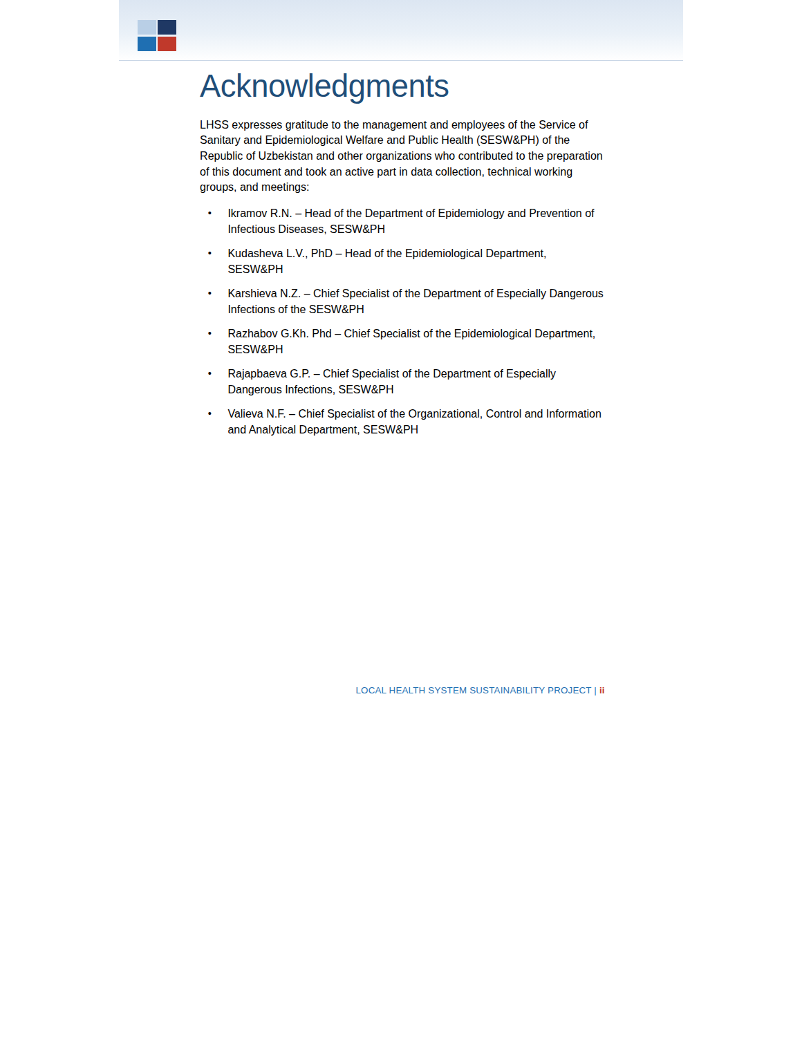Acknowledgments
LHSS expresses gratitude to the management and employees of the Service of Sanitary and Epidemiological Welfare and Public Health (SESW&PH) of the Republic of Uzbekistan and other organizations who contributed to the preparation of this document and took an active part in data collection, technical working groups, and meetings:
Ikramov R.N. – Head of the Department of Epidemiology and Prevention of Infectious Diseases, SESW&PH
Kudasheva L.V., PhD – Head of the Epidemiological Department, SESW&PH
Karshieva N.Z. – Chief Specialist of the Department of Especially Dangerous Infections of the SESW&PH
Razhabov G.Kh. Phd – Chief Specialist of the Epidemiological Department, SESW&PH
Rajapbaeva G.P. – Chief Specialist of the Department of Especially Dangerous Infections, SESW&PH
Valieva N.F. – Chief Specialist of the Organizational, Control and Information and Analytical Department, SESW&PH
LOCAL HEALTH SYSTEM SUSTAINABILITY PROJECT | ii